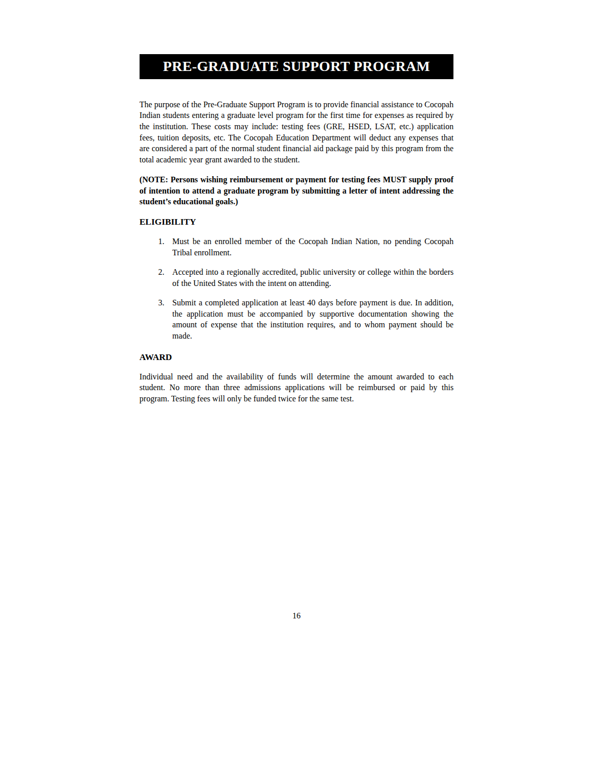PRE-GRADUATE SUPPORT PROGRAM
The purpose of the Pre-Graduate Support Program is to provide financial assistance to Cocopah Indian students entering a graduate level program for the first time for expenses as required by the institution. These costs may include: testing fees (GRE, HSED, LSAT, etc.) application fees, tuition deposits, etc. The Cocopah Education Department will deduct any expenses that are considered a part of the normal student financial aid package paid by this program from the total academic year grant awarded to the student.
(NOTE: Persons wishing reimbursement or payment for testing fees MUST supply proof of intention to attend a graduate program by submitting a letter of intent addressing the student’s educational goals.)
ELIGIBILITY
Must be an enrolled member of the Cocopah Indian Nation, no pending Cocopah Tribal enrollment.
Accepted into a regionally accredited, public university or college within the borders of the United States with the intent on attending.
Submit a completed application at least 40 days before payment is due. In addition, the application must be accompanied by supportive documentation showing the amount of expense that the institution requires, and to whom payment should be made.
AWARD
Individual need and the availability of funds will determine the amount awarded to each student. No more than three admissions applications will be reimbursed or paid by this program. Testing fees will only be funded twice for the same test.
16